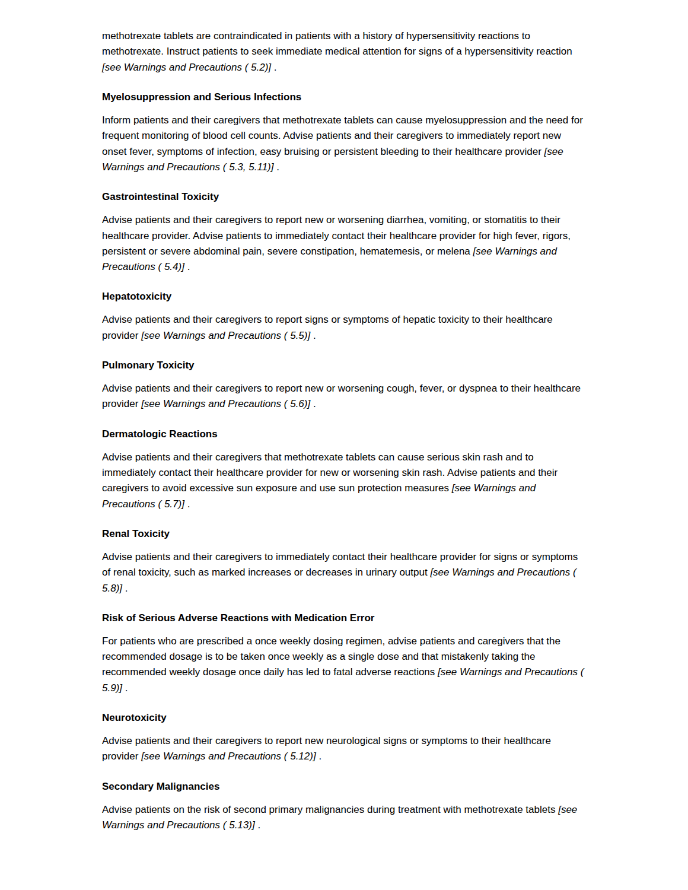methotrexate tablets are contraindicated in patients with a history of hypersensitivity reactions to methotrexate. Instruct patients to seek immediate medical attention for signs of a hypersensitivity reaction [see Warnings and Precautions ( 5.2)] .
Myelosuppression and Serious Infections
Inform patients and their caregivers that methotrexate tablets can cause myelosuppression and the need for frequent monitoring of blood cell counts. Advise patients and their caregivers to immediately report new onset fever, symptoms of infection, easy bruising or persistent bleeding to their healthcare provider [see Warnings and Precautions ( 5.3, 5.11)] .
Gastrointestinal Toxicity
Advise patients and their caregivers to report new or worsening diarrhea, vomiting, or stomatitis to their healthcare provider. Advise patients to immediately contact their healthcare provider for high fever, rigors, persistent or severe abdominal pain, severe constipation, hematemesis, or melena [see Warnings and Precautions ( 5.4)] .
Hepatotoxicity
Advise patients and their caregivers to report signs or symptoms of hepatic toxicity to their healthcare provider [see Warnings and Precautions ( 5.5)] .
Pulmonary Toxicity
Advise patients and their caregivers to report new or worsening cough, fever, or dyspnea to their healthcare provider [see Warnings and Precautions ( 5.6)] .
Dermatologic Reactions
Advise patients and their caregivers that methotrexate tablets can cause serious skin rash and to immediately contact their healthcare provider for new or worsening skin rash. Advise patients and their caregivers to avoid excessive sun exposure and use sun protection measures [see Warnings and Precautions ( 5.7)] .
Renal Toxicity
Advise patients and their caregivers to immediately contact their healthcare provider for signs or symptoms of renal toxicity, such as marked increases or decreases in urinary output [see Warnings and Precautions ( 5.8)] .
Risk of Serious Adverse Reactions with Medication Error
For patients who are prescribed a once weekly dosing regimen, advise patients and caregivers that the recommended dosage is to be taken once weekly as a single dose and that mistakenly taking the recommended weekly dosage once daily has led to fatal adverse reactions [see Warnings and Precautions ( 5.9)] .
Neurotoxicity
Advise patients and their caregivers to report new neurological signs or symptoms to their healthcare provider [see Warnings and Precautions ( 5.12)] .
Secondary Malignancies
Advise patients on the risk of second primary malignancies during treatment with methotrexate tablets [see Warnings and Precautions ( 5.13)] .